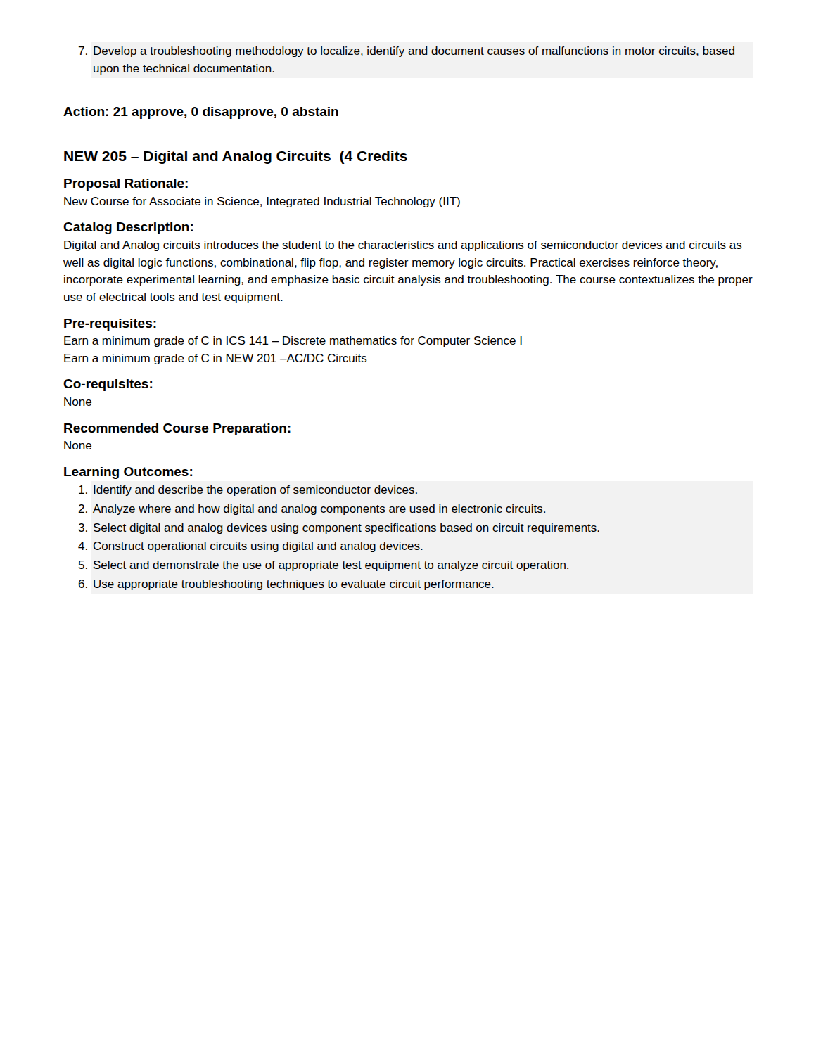Develop a troubleshooting methodology to localize, identify and document causes of malfunctions in motor circuits, based upon the technical documentation.
Action: 21 approve, 0 disapprove, 0 abstain
NEW 205 – Digital and Analog Circuits (4 Credits
Proposal Rationale:
New Course for Associate in Science, Integrated Industrial Technology (IIT)
Catalog Description:
Digital and Analog circuits introduces the student to the characteristics and applications of semiconductor devices and circuits as well as digital logic functions, combinational, flip flop, and register memory logic circuits. Practical exercises reinforce theory, incorporate experimental learning, and emphasize basic circuit analysis and troubleshooting. The course contextualizes the proper use of electrical tools and test equipment.
Pre-requisites:
Earn a minimum grade of C in ICS 141 – Discrete mathematics for Computer Science I
Earn a minimum grade of C in NEW 201 –AC/DC Circuits
Co-requisites:
None
Recommended Course Preparation:
None
Learning Outcomes:
Identify and describe the operation of semiconductor devices.
Analyze where and how digital and analog components are used in electronic circuits.
Select digital and analog devices using component specifications based on circuit requirements.
Construct operational circuits using digital and analog devices.
Select and demonstrate the use of appropriate test equipment to analyze circuit operation.
Use appropriate troubleshooting techniques to evaluate circuit performance.